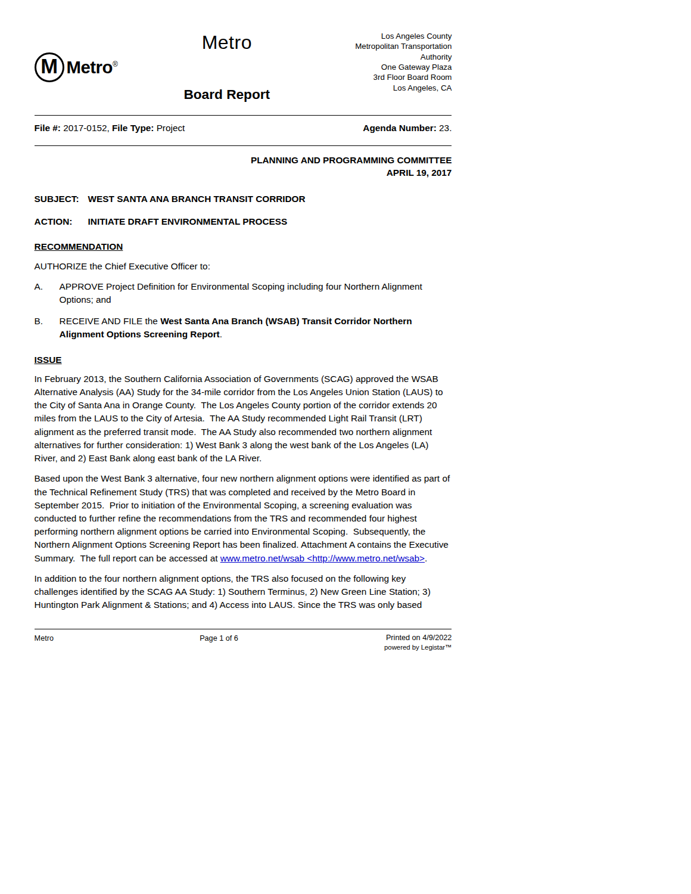MMetro®
Metro
Board Report
Los Angeles County
Metropolitan Transportation
Authority
One Gateway Plaza
3rd Floor Board Room
Los Angeles, CA
File #: 2017-0152, File Type: Project
Agenda Number: 23.
PLANNING AND PROGRAMMING COMMITTEE
APRIL 19, 2017
SUBJECT: WEST SANTA ANA BRANCH TRANSIT CORRIDOR
ACTION: INITIATE DRAFT ENVIRONMENTAL PROCESS
RECOMMENDATION
AUTHORIZE the Chief Executive Officer to:
A. APPROVE Project Definition for Environmental Scoping including four Northern Alignment Options; and
B. RECEIVE AND FILE the West Santa Ana Branch (WSAB) Transit Corridor Northern Alignment Options Screening Report.
ISSUE
In February 2013, the Southern California Association of Governments (SCAG) approved the WSAB Alternative Analysis (AA) Study for the 34-mile corridor from the Los Angeles Union Station (LAUS) to the City of Santa Ana in Orange County. The Los Angeles County portion of the corridor extends 20 miles from the LAUS to the City of Artesia. The AA Study recommended Light Rail Transit (LRT) alignment as the preferred transit mode. The AA Study also recommended two northern alignment alternatives for further consideration: 1) West Bank 3 along the west bank of the Los Angeles (LA) River, and 2) East Bank along east bank of the LA River.
Based upon the West Bank 3 alternative, four new northern alignment options were identified as part of the Technical Refinement Study (TRS) that was completed and received by the Metro Board in September 2015. Prior to initiation of the Environmental Scoping, a screening evaluation was conducted to further refine the recommendations from the TRS and recommended four highest performing northern alignment options be carried into Environmental Scoping. Subsequently, the Northern Alignment Options Screening Report has been finalized. Attachment A contains the Executive Summary. The full report can be accessed at www.metro.net/wsab <http://www.metro.net/wsab>.
In addition to the four northern alignment options, the TRS also focused on the following key challenges identified by the SCAG AA Study: 1) Southern Terminus, 2) New Green Line Station; 3) Huntington Park Alignment & Stations; and 4) Access into LAUS. Since the TRS was only based
Metro
Page 1 of 6
Printed on 4/9/2022
powered by Legistar™